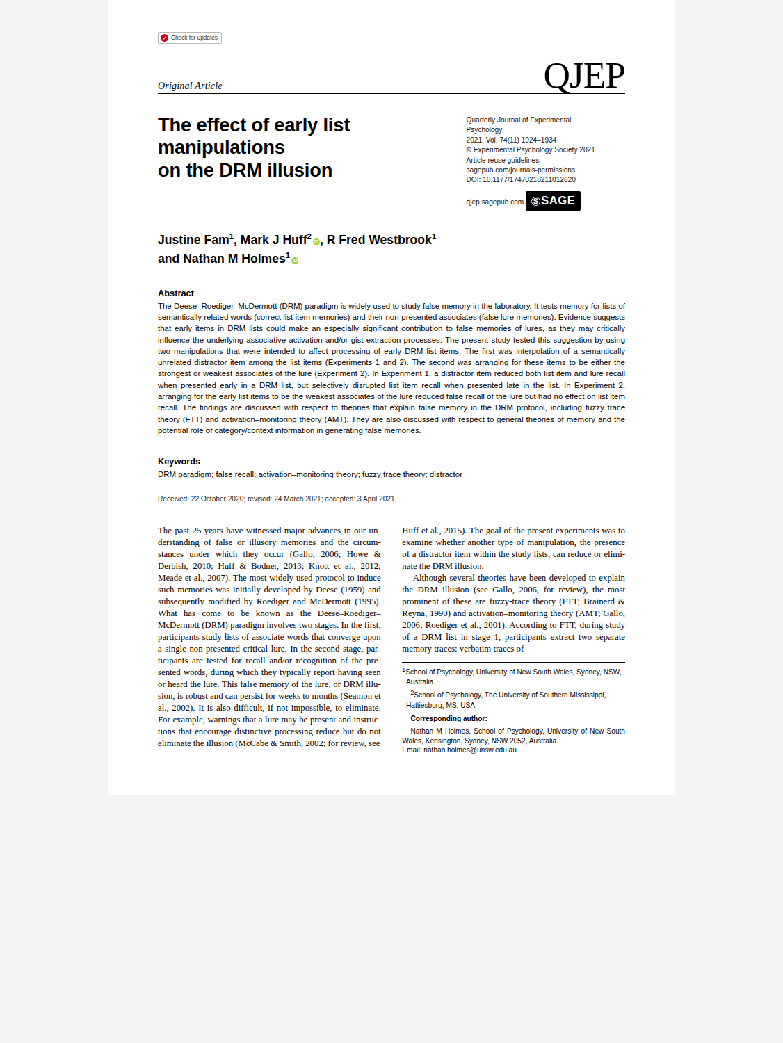✓ Check for updates
Original Article
QJ EP
The effect of early list manipulations
on the DRM illusion
Quarterly Journal of Experimental
Psychology
2021, Vol. 74(11) 1924–1934
© Experimental Psychology Society 2021
Article reuse guidelines:
sagepub.com/journals-permissions
DOI: 10.1177/17470218211012620
qjep.sagepub.com
SSAGE
Justine Fam1, Mark J Huff2iD, R Fred Westbrook1
and Nathan M Holmes1iD
Abstract
The Deese–Roediger–McDermott (DRM) paradigm is widely used to study false memory in the laboratory. It tests memory for lists of semantically related words (correct list item memories) and their non-presented associates (false lure memories). Evidence suggests that early items in DRM lists could make an especially significant contribution to false memories of lures, as they may critically influence the underlying associative activation and/or gist extraction processes. The present study tested this suggestion by using two manipulations that were intended to affect processing of early DRM list items. The first was interpolation of a semantically unrelated distractor item among the list items (Experiments 1 and 2). The second was arranging for these items to be either the strongest or weakest associates of the lure (Experiment 2). In Experiment 1, a distractor item reduced both list item and lure recall when presented early in a DRM list, but selectively disrupted list item recall when presented late in the list. In Experiment 2, arranging for the early list items to be the weakest associates of the lure reduced false recall of the lure but had no effect on list item recall. The findings are discussed with respect to theories that explain false memory in the DRM protocol, including fuzzy trace theory (FTT) and activation–monitoring theory (AMT). They are also discussed with respect to general theories of memory and the potential role of category/context information in generating false memories.
Keywords
DRM paradigm; false recall; activation–monitoring theory; fuzzy trace theory; distractor
Received: 22 October 2020; revised: 24 March 2021; accepted: 3 April 2021
The past 25 years have witnessed major advances in our understanding of false or illusory memories and the circumstances under which they occur (Gallo, 2006; Howe & Derbish, 2010; Huff & Bodner, 2013; Knott et al., 2012; Meade et al., 2007). The most widely used protocol to induce such memories was initially developed by Deese (1959) and subsequently modified by Roediger and McDermott (1995). What has come to be known as the Deese–Roediger–McDermott (DRM) paradigm involves two stages. In the first, participants study lists of associate words that converge upon a single non-presented critical lure. In the second stage, participants are tested for recall and/or recognition of the presented words, during which they typically report having seen or heard the lure. This false memory of the lure, or DRM illusion, is robust and can persist for weeks to months (Seamon et al., 2002). It is also difficult, if not impossible, to eliminate. For example, warnings that a lure may be present and instructions that encourage distinctive processing reduce but do not eliminate the illusion (McCabe & Smith, 2002; for review, see
Huff et al., 2015). The goal of the present experiments was to examine whether another type of manipulation, the presence of a distractor item within the study lists, can reduce or eliminate the DRM illusion.
Although several theories have been developed to explain the DRM illusion (see Gallo, 2006, for review), the most prominent of these are fuzzy-trace theory (FTT; Brainerd & Reyna, 1990) and activation–monitoring theory (AMT; Gallo, 2006; Roediger et al., 2001). According to FTT, during study of a DRM list in stage 1, participants extract two separate memory traces: verbatim traces of
1School of Psychology, University of New South Wales, Sydney, NSW,
Australia
2School of Psychology, The University of Southern Mississippi,
Hattiesburg, MS, USA
Corresponding author:
Nathan M Holmes, School of Psychology, University of New South Wales, Kensington, Sydney, NSW 2052, Australia.
Email: nathan.holmes@unsw.edu.au